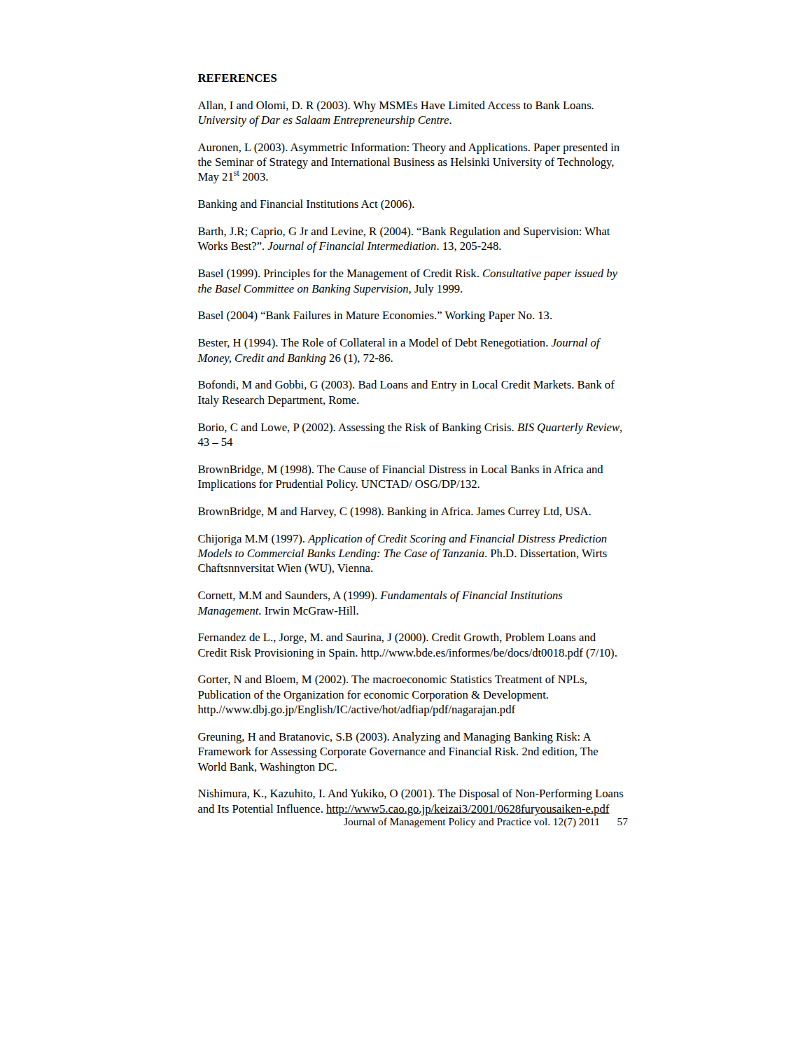REFERENCES
Allan, I and Olomi, D. R (2003). Why MSMEs Have Limited Access to Bank Loans. University of Dar es Salaam Entrepreneurship Centre.
Auronen, L (2003). Asymmetric Information: Theory and Applications. Paper presented in the Seminar of Strategy and International Business as Helsinki University of Technology, May 21st 2003.
Banking and Financial Institutions Act (2006).
Barth, J.R; Caprio, G Jr and Levine, R (2004). “Bank Regulation and Supervision: What Works Best?”. Journal of Financial Intermediation. 13, 205-248.
Basel (1999). Principles for the Management of Credit Risk. Consultative paper issued by the Basel Committee on Banking Supervision, July 1999.
Basel (2004) “Bank Failures in Mature Economies.” Working Paper No. 13.
Bester, H (1994). The Role of Collateral in a Model of Debt Renegotiation. Journal of Money, Credit and Banking 26 (1), 72-86.
Bofondi, M and Gobbi, G (2003). Bad Loans and Entry in Local Credit Markets. Bank of Italy Research Department, Rome.
Borio, C and Lowe, P (2002). Assessing the Risk of Banking Crisis. BIS Quarterly Review, 43 – 54
BrownBridge, M (1998). The Cause of Financial Distress in Local Banks in Africa and Implications for Prudential Policy. UNCTAD/ OSG/DP/132.
BrownBridge, M and Harvey, C (1998). Banking in Africa. James Currey Ltd, USA.
Chijoriga M.M (1997). Application of Credit Scoring and Financial Distress Prediction Models to Commercial Banks Lending: The Case of Tanzania. Ph.D. Dissertation, Wirts Chaftsnnversitat Wien (WU), Vienna.
Cornett, M.M and Saunders, A (1999). Fundamentals of Financial Institutions Management. Irwin McGraw-Hill.
Fernandez de L., Jorge, M. and Saurina, J (2000). Credit Growth, Problem Loans and Credit Risk Provisioning in Spain. http.//www.bde.es/informes/be/docs/dt0018.pdf (7/10).
Gorter, N and Bloem, M (2002). The macroeconomic Statistics Treatment of NPLs, Publication of the Organization for economic Corporation & Development.
http.//www.dbj.go.jp/English/IC/active/hot/adfiap/pdf/nagarajan.pdf
Greuning, H and Bratanovic, S.B (2003). Analyzing and Managing Banking Risk: A Framework for Assessing Corporate Governance and Financial Risk. 2nd edition, The World Bank, Washington DC.
Nishimura, K., Kazuhito, I. And Yukiko, O (2001). The Disposal of Non-Performing Loans and Its Potential Influence. http://www5.cao.go.jp/keizai3/2001/0628furyousaiken-e.pdf
Journal of Management Policy and Practice vol. 12(7) 201157